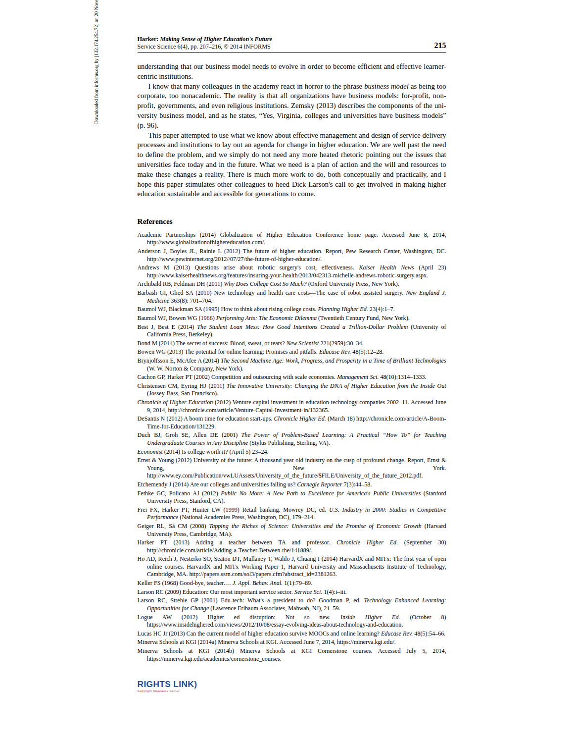Downloaded from informs.org by [132.174.254.72] on 20 November 2014, at 14:14 . For personal use only, all rights reserved.
Harker: Making Sense of Higher Education's Future
Service Science 6(4), pp. 207–216, © 2014 INFORMS
215
understanding that our business model needs to evolve in order to become efficient and effective learner-centric institutions.
I know that many colleagues in the academy react in horror to the phrase business model as being too corporate, too nonacademic. The reality is that all organizations have business models: for-profit, nonprofit, governments, and even religious institutions. Zemsky (2013) describes the components of the university business model, and as he states, “Yes, Virginia, colleges and universities have business models” (p. 96).
This paper attempted to use what we know about effective management and design of service delivery processes and institutions to lay out an agenda for change in higher education. We are well past the need to define the problem, and we simply do not need any more heated rhetoric pointing out the issues that universities face today and in the future. What we need is a plan of action and the will and resources to make these changes a reality. There is much more work to do, both conceptually and practically, and I hope this paper stimulates other colleagues to heed Dick Larson's call to get involved in making higher education sustainable and accessible for generations to come.
References
Academic Partnerships (2014) Globalization of Higher Education Conference home page. Accessed June 8, 2014, http://www.globalizationofhighereducation.com/.
Anderson J, Boyles JL, Rainie L (2012) The future of higher education. Report, Pew Research Center, Washington, DC. http://www.pewinternet.org/2012//07/27/the-future-of-higher-education/.
Andrews M (2013) Questions arise about robotic surgery's cost, effectiveness. Kaiser Health News (April 23) http://www.kaiserhealthnews.org/features/insuring-your-health/2013/042313-michelle-andrews-robotic-surgery.aspx.
Archibald RB, Feldman DH (2011) Why Does College Cost So Much? (Oxford University Press, New York).
Barbash GI, Glied SA (2010) New technology and health care costs—The case of robot assisted surgery. New England J. Medicine 363(8): 701–704.
Baumol WJ, Blackman SA (1995) How to think about rising college costs. Planning Higher Ed. 23(4):1–7.
Baumol WJ, Bowen WG (1966) Performing Arts: The Economic Dilemma (Twentieth Century Fund, New York).
Best J, Best E (2014) The Student Loan Mess: How Good Intentions Created a Trillion-Dollar Problem (University of California Press, Berkeley).
Bond M (2014) The secret of success: Blood, sweat, or tears? New Scientist 221(2959):30–34.
Bowen WG (2013) The potential for online learning: Promises and pitfalls. Educase Rev. 48(5):12–28.
Brynjolfsson E, McAfee A (2014) The Second Machine Age: Work, Progress, and Prosperity in a Time of Brilliant Technologies (W. W. Norton & Company, New York).
Cachon GP, Harker PT (2002) Competition and outsourcing with scale economies. Management Sci. 48(10):1314–1333.
Christensen CM, Eyring HJ (2011) The Innovative University: Changing the DNA of Higher Education from the Inside Out (Jossey-Bass, San Francisco).
Chronicle of Higher Education (2012) Venture-capital investment in education-technology companies 2002–11. Accessed June 9, 2014, http://chronicle.com/article/Venture-Capital-Investment-in/132365.
DeSantis N (2012) A boom time for education start-ups. Chronicle Higher Ed. (March 18) http://chronicle.com/article/A-Boom-Time-for-Education/131229.
Duch BJ, Groh SE, Allen DE (2001) The Power of Problem-Based Learning: A Practical “How To” for Teaching Undergraduate Courses in Any Discipline (Stylus Publishing, Sterling, VA).
Economist (2014) Is college worth it? (April 5) 23–24.
Ernst & Young (2012) University of the future: A thousand year old industry on the cusp of profound change. Report, Ernst & Young, New York. http://www.ey.com/Publication/vwLUAssets/University_of_the_future/$FILE/University_of_the_future_2012.pdf.
Etchemendy J (2014) Are our colleges and universities failing us? Carnegie Reporter 7(3):44–58.
Fethke GC, Policano AJ (2012) Public No More: A New Path to Excellence for America's Public Universities (Stanford University Press, Stanford, CA).
Frei FX, Harker PT, Hunter LW (1999) Retail banking. Mowrey DC, ed. U.S. Industry in 2000: Studies in Competitive Performance (National Academies Press, Washington, DC), 179–214.
Geiger RL, Sá CM (2008) Tapping the Riches of Science: Universities and the Promise of Economic Growth (Harvard University Press, Cambridge, MA).
Harker PT (2013) Adding a teacher between TA and professor. Chronicle Higher Ed. (September 30) http://chronicle.com/article/Adding-a-Teacher-Between-the/141889/.
Ho AD, Reich J, Nesterko SO, Seaton DT, Mullaney T, Waldo J, Chuang I (2014) HarvardX and MITx: The first year of open online courses. HarvardX and MITx Working Paper 1, Harvard University and Massachusetts Institute of Technology, Cambridge, MA. http://papers.ssrn.com/sol3/papers.cfm?abstract_id=2381263.
Keller FS (1968) Good-bye, teacher.… J. Appl. Behav. Anal. 1(1):79–89.
Larson RC (2009) Education: Our most important service sector. Service Sci. 1(4):i–iii.
Larson RC, Strehle GP (2001) Edu-tech: What's a president to do? Goodman P, ed. Technology Enhanced Learning: Opportunities for Change (Lawrence Erlbaum Associates, Mahwah, NJ), 21–59.
Logue AW (2012) Higher ed disruption: Not so new. Inside Higher Ed. (October 8) https://www.insidehighered.com/views/2012/10/08/essay-evolving-ideas-about-technology-and-education.
Lucas HC Jr (2013) Can the current model of higher education survive MOOCs and online learning? Educase Rev. 48(5):54–66.
Minerva Schools at KGI (2014a) Minerva Schools at KGI. Accessed June 7, 2014, https://minerva.kgi.edu/.
Minerva Schools at KGI (2014b) Minerva Schools at KGI Cornerstone courses. Accessed July 5, 2014, https://minerva.kgi.edu/academics/cornerstone_courses.
RIGHTS LINK)
Copyright Clearance Center